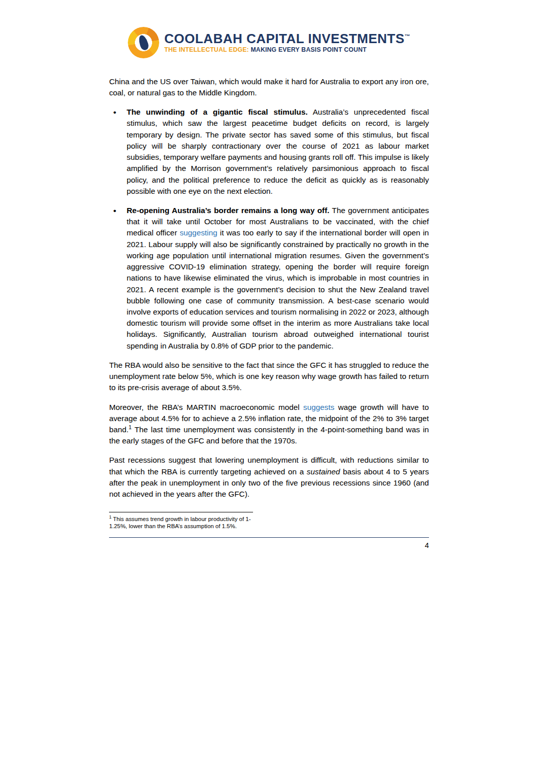COOLABAH CAPITAL INVESTMENTS™
THE INTELLECTUAL EDGE: MAKING EVERY BASIS POINT COUNT
China and the US over Taiwan, which would make it hard for Australia to export any iron ore, coal, or natural gas to the Middle Kingdom.
The unwinding of a gigantic fiscal stimulus. Australia’s unprecedented fiscal stimulus, which saw the largest peacetime budget deficits on record, is largely temporary by design. The private sector has saved some of this stimulus, but fiscal policy will be sharply contractionary over the course of 2021 as labour market subsidies, temporary welfare payments and housing grants roll off. This impulse is likely amplified by the Morrison government’s relatively parsimonious approach to fiscal policy, and the political preference to reduce the deficit as quickly as is reasonably possible with one eye on the next election.
Re-opening Australia’s border remains a long way off. The government anticipates that it will take until October for most Australians to be vaccinated, with the chief medical officer suggesting it was too early to say if the international border will open in 2021. Labour supply will also be significantly constrained by practically no growth in the working age population until international migration resumes. Given the government’s aggressive COVID-19 elimination strategy, opening the border will require foreign nations to have likewise eliminated the virus, which is improbable in most countries in 2021. A recent example is the government’s decision to shut the New Zealand travel bubble following one case of community transmission. A best-case scenario would involve exports of education services and tourism normalising in 2022 or 2023, although domestic tourism will provide some offset in the interim as more Australians take local holidays. Significantly, Australian tourism abroad outweighed international tourist spending in Australia by 0.8% of GDP prior to the pandemic.
The RBA would also be sensitive to the fact that since the GFC it has struggled to reduce the unemployment rate below 5%, which is one key reason why wage growth has failed to return to its pre-crisis average of about 3.5%.
Moreover, the RBA’s MARTIN macroeconomic model suggests wage growth will have to average about 4.5% for to achieve a 2.5% inflation rate, the midpoint of the 2% to 3% target band.1 The last time unemployment was consistently in the 4-point-something band was in the early stages of the GFC and before that the 1970s.
Past recessions suggest that lowering unemployment is difficult, with reductions similar to that which the RBA is currently targeting achieved on a sustained basis about 4 to 5 years after the peak in unemployment in only two of the five previous recessions since 1960 (and not achieved in the years after the GFC).
1 This assumes trend growth in labour productivity of 1-1.25%, lower than the RBA’s assumption of 1.5%.
4